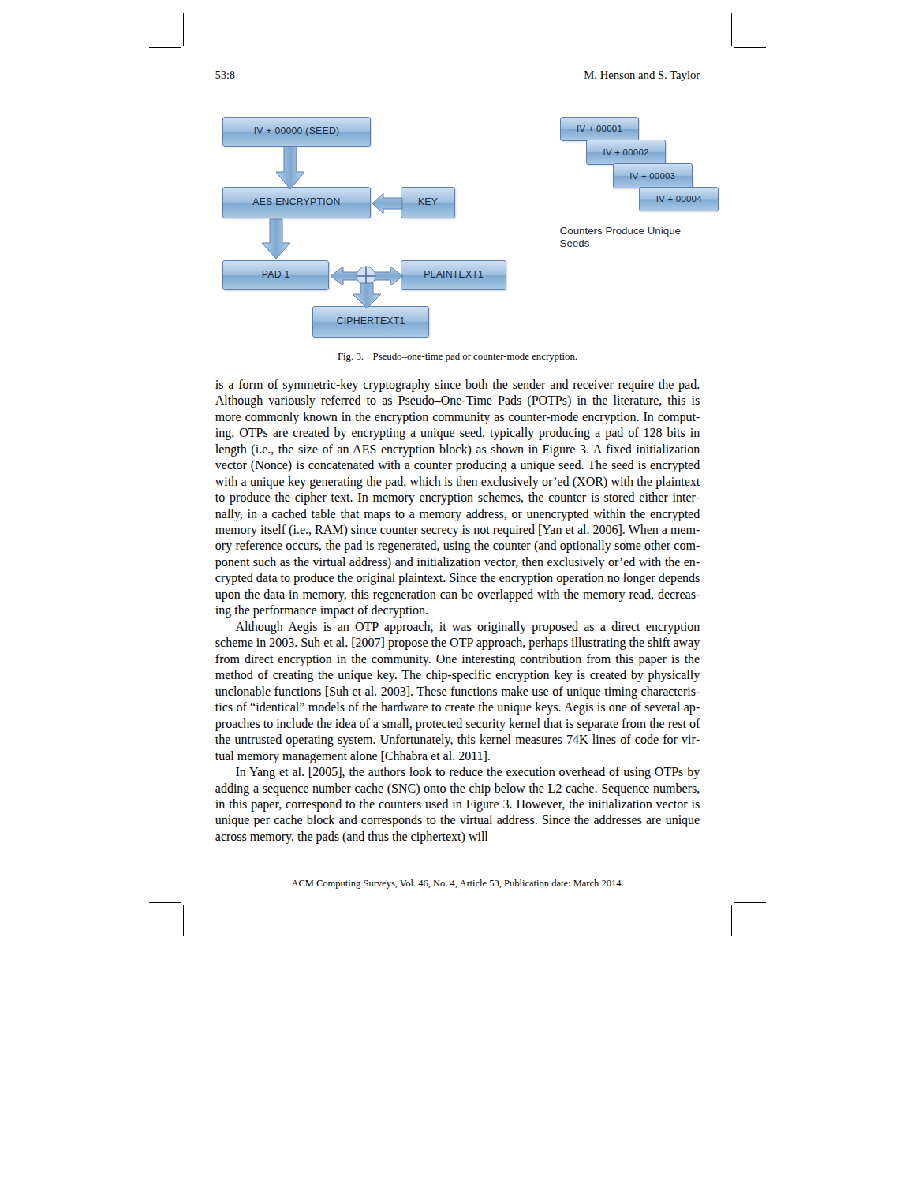53:8 M. Henson and S. Taylor
IV + 00000 (SEED)
AES ENCRYPTION
KEY
PAD 1
PLAINTEXT1
CIPHERTEXT1
IV + 00001
IV + 00002
IV + 00003
IV + 00004
Counters Produce Unique
Seeds
Fig. 3. Pseudo–one-time pad or counter-mode encryption.
is a form of symmetric-key cryptography since both the sender and receiver require the pad. Although variously referred to as Pseudo–One-Time Pads (POTPs) in the literature, this is more commonly known in the encryption community as counter-mode encryption. In computing, OTPs are created by encrypting a unique seed, typically producing a pad of 128 bits in length (i.e., the size of an AES encryption block) as shown in Figure 3. A fixed initialization vector (Nonce) is concatenated with a counter producing a unique seed. The seed is encrypted with a unique key generating the pad, which is then exclusively or’ed (XOR) with the plaintext to produce the cipher text. In memory encryption schemes, the counter is stored either internally, in a cached table that maps to a memory address, or unencrypted within the encrypted memory itself (i.e., RAM) since counter secrecy is not required [Yan et al. 2006]. When a memory reference occurs, the pad is regenerated, using the counter (and optionally some other component such as the virtual address) and initialization vector, then exclusively or’ed with the encrypted data to produce the original plaintext. Since the encryption operation no longer depends upon the data in memory, this regeneration can be overlapped with the memory read, decreasing the performance impact of decryption.
Although Aegis is an OTP approach, it was originally proposed as a direct encryption scheme in 2003. Suh et al. [2007] propose the OTP approach, perhaps illustrating the shift away from direct encryption in the community. One interesting contribution from this paper is the method of creating the unique key. The chip-specific encryption key is created by physically unclonable functions [Suh et al. 2003]. These functions make use of unique timing characteristics of “identical” models of the hardware to create the unique keys. Aegis is one of several approaches to include the idea of a small, protected security kernel that is separate from the rest of the untrusted operating system. Unfortunately, this kernel measures 74K lines of code for virtual memory management alone [Chhabra et al. 2011].
In Yang et al. [2005], the authors look to reduce the execution overhead of using OTPs by adding a sequence number cache (SNC) onto the chip below the L2 cache. Sequence numbers, in this paper, correspond to the counters used in Figure 3. However, the initialization vector is unique per cache block and corresponds to the virtual address. Since the addresses are unique across memory, the pads (and thus the ciphertext) will
ACM Computing Surveys, Vol. 46, No. 4, Article 53, Publication date: March 2014.